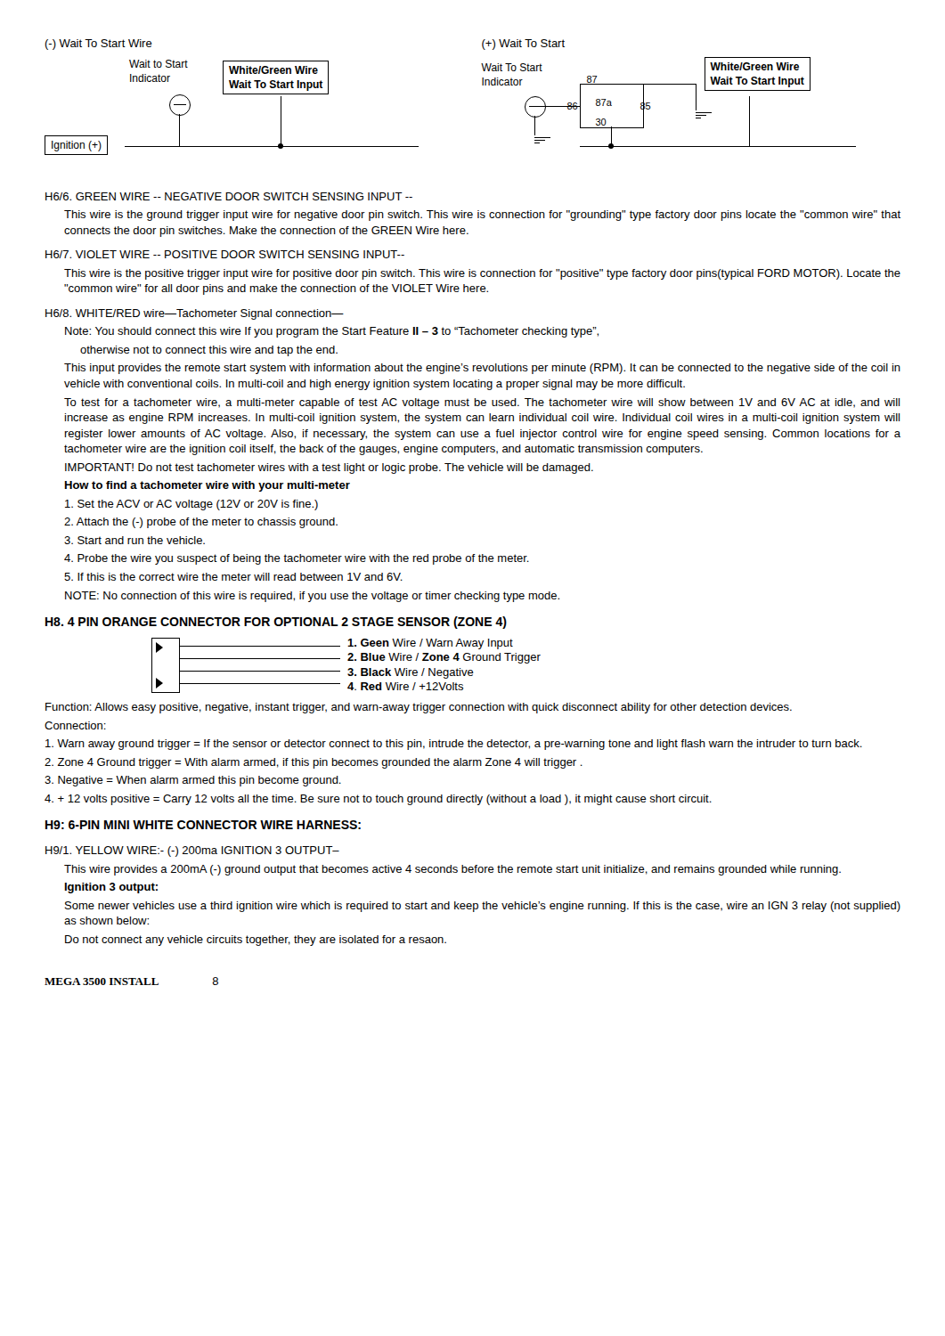(-) Wait To Start Wire
Wait to Start
Indicator
White/Green Wire
Wait To Start Input
Ignition (+)
(+) Wait To Start
Wait To Start
Indicator
White/Green Wire
Wait To Start Input
87
86
87a
85
30
H6/6. GREEN WIRE -- NEGATIVE DOOR SWITCH SENSING INPUT --
This wire is the ground trigger input wire for negative door pin switch. This wire is connection for "grounding" type factory door pins locate the "common wire" that connects the door pin switches. Make the connection of the GREEN Wire here.
H6/7. VIOLET WIRE -- POSITIVE DOOR SWITCH SENSING INPUT--
This wire is the positive trigger input wire for positive door pin switch. This wire is connection for "positive" type factory door pins(typical FORD MOTOR). Locate the "common wire" for all door pins and make the connection of the VIOLET Wire here.
H6/8. WHITE/RED wire—Tachometer Signal connection—
Note: You should connect this wire If you program the Start Feature II – 3 to “Tachometer checking type”,
otherwise not to connect this wire and tap the end.
This input provides the remote start system with information about the engine’s revolutions per minute (RPM). It can be connected to the negative side of the coil in vehicle with conventional coils. In multi-coil and high energy ignition system locating a proper signal may be more difficult.
To test for a tachometer wire, a multi-meter capable of test AC voltage must be used. The tachometer wire will show between 1V and 6V AC at idle, and will increase as engine RPM increases. In multi-coil ignition system, the system can learn individual coil wire. Individual coil wires in a multi-coil ignition system will register lower amounts of AC voltage. Also, if necessary, the system can use a fuel injector control wire for engine speed sensing. Common locations for a tachometer wire are the ignition coil itself, the back of the gauges, engine computers, and automatic transmission computers.
IMPORTANT! Do not test tachometer wires with a test light or logic probe. The vehicle will be damaged.
How to find a tachometer wire with your multi-meter
1. Set the ACV or AC voltage (12V or 20V is fine.)
2. Attach the (-) probe of the meter to chassis ground.
3. Start and run the vehicle.
4. Probe the wire you suspect of being the tachometer wire with the red probe of the meter.
5. If this is the correct wire the meter will read between 1V and 6V.
NOTE: No connection of this wire is required, if you use the voltage or timer checking type mode.
H8. 4 PIN ORANGE CONNECTOR FOR OPTIONAL 2 STAGE SENSOR (ZONE 4)
1. Geen Wire / Warn Away Input
2. Blue Wire / Zone 4 Ground Trigger
3. Black Wire / Negative
4. Red Wire / +12Volts
Function: Allows easy positive, negative, instant trigger, and warn-away trigger connection with quick disconnect ability for other detection devices.
Connection:
1. Warn away ground trigger = If the sensor or detector connect to this pin, intrude the detector, a pre-warning tone and light flash warn the intruder to turn back.
2. Zone 4 Ground trigger = With alarm armed, if this pin becomes grounded the alarm Zone 4 will trigger .
3. Negative = When alarm armed this pin become ground.
4. + 12 volts positive = Carry 12 volts all the time. Be sure not to touch ground directly (without a load ), it might cause short circuit.
H9: 6-PIN MINI WHITE CONNECTOR WIRE HARNESS:
H9/1. YELLOW WIRE:- (-) 200ma IGNITION 3 OUTPUT–
This wire provides a 200mA (-) ground output that becomes active 4 seconds before the remote start unit initialize, and remains grounded while running.
Ignition 3 output:
Some newer vehicles use a third ignition wire which is required to start and keep the vehicle’s engine running. If this is the case, wire an IGN 3 relay (not supplied) as shown below:
Do not connect any vehicle circuits together, they are isolated for a resaon.
MEGA 3500 INSTALL 8